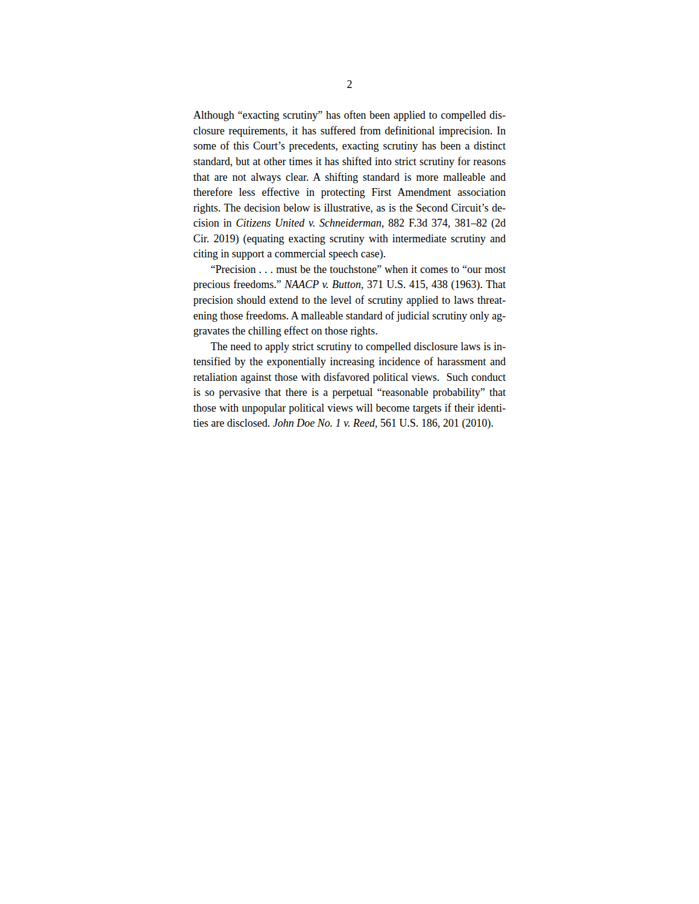2
Although “exacting scrutiny” has often been applied to compelled disclosure requirements, it has suffered from definitional imprecision. In some of this Court’s precedents, exacting scrutiny has been a distinct standard, but at other times it has shifted into strict scrutiny for reasons that are not always clear. A shifting standard is more malleable and therefore less effective in protecting First Amendment association rights. The decision below is illustrative, as is the Second Circuit’s decision in Citizens United v. Schneiderman, 882 F.3d 374, 381–82 (2d Cir. 2019) (equating exacting scrutiny with intermediate scrutiny and citing in support a commercial speech case).
“Precision . . . must be the touchstone” when it comes to “our most precious freedoms.” NAACP v. Button, 371 U.S. 415, 438 (1963). That precision should extend to the level of scrutiny applied to laws threatening those freedoms. A malleable standard of judicial scrutiny only aggravates the chilling effect on those rights.
The need to apply strict scrutiny to compelled disclosure laws is intensified by the exponentially increasing incidence of harassment and retaliation against those with disfavored political views. Such conduct is so pervasive that there is a perpetual “reasonable probability” that those with unpopular political views will become targets if their identities are disclosed. John Doe No. 1 v. Reed, 561 U.S. 186, 201 (2010).